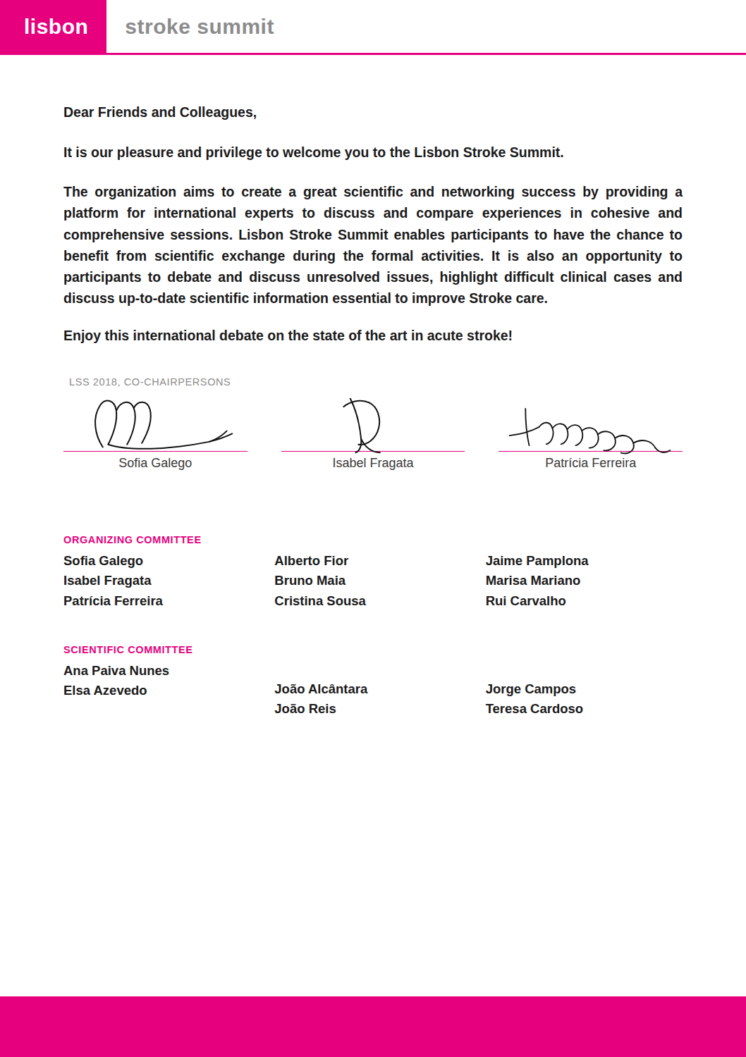lisbon
stroke summit
Dear Friends and Colleagues,
It is our pleasure and privilege to welcome you to the Lisbon Stroke Summit.
The organization aims to create a great scientific and networking success by providing a platform for international experts to discuss and compare experiences in cohesive and comprehensive sessions. Lisbon Stroke Summit enables participants to have the chance to benefit from scientific exchange during the formal activities. It is also an opportunity to participants to debate and discuss unresolved issues, highlight difficult clinical cases and discuss up-to-date scientific information essential to improve Stroke care.
Enjoy this international debate on the state of the art in acute stroke!
LSS 2018, CO-CHAIRPERSONS
Sofia Galego
Isabel Fragata
Patrícia Ferreira
Organizing Committee
Sofia Galego
Isabel Fragata
Patrícia Ferreira
Alberto Fior
Bruno Maia
Cristina Sousa
Jaime Pamplona
Marisa Mariano
Rui Carvalho
Scientific Committee
Ana Paiva Nunes
Elsa Azevedo
João Alcântara
João Reis
Jorge Campos
Teresa Cardoso